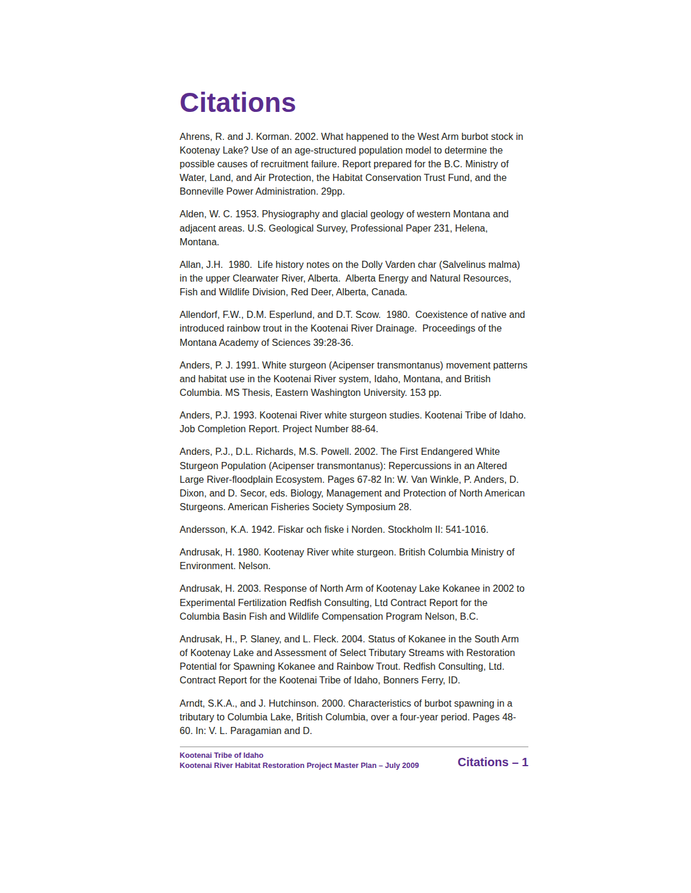Citations
Ahrens, R. and J. Korman. 2002. What happened to the West Arm burbot stock in Kootenay Lake? Use of an age-structured population model to determine the possible causes of recruitment failure. Report prepared for the B.C. Ministry of Water, Land, and Air Protection, the Habitat Conservation Trust Fund, and the Bonneville Power Administration. 29pp.
Alden, W. C. 1953. Physiography and glacial geology of western Montana and adjacent areas. U.S. Geological Survey, Professional Paper 231, Helena, Montana.
Allan, J.H. 1980. Life history notes on the Dolly Varden char (Salvelinus malma) in the upper Clearwater River, Alberta. Alberta Energy and Natural Resources, Fish and Wildlife Division, Red Deer, Alberta, Canada.
Allendorf, F.W., D.M. Esperlund, and D.T. Scow. 1980. Coexistence of native and introduced rainbow trout in the Kootenai River Drainage. Proceedings of the Montana Academy of Sciences 39:28-36.
Anders, P. J. 1991. White sturgeon (Acipenser transmontanus) movement patterns and habitat use in the Kootenai River system, Idaho, Montana, and British Columbia. MS Thesis, Eastern Washington University. 153 pp.
Anders, P.J. 1993. Kootenai River white sturgeon studies. Kootenai Tribe of Idaho. Job Completion Report. Project Number 88-64.
Anders, P.J., D.L. Richards, M.S. Powell. 2002. The First Endangered White Sturgeon Population (Acipenser transmontanus): Repercussions in an Altered Large River-floodplain Ecosystem. Pages 67-82 In: W. Van Winkle, P. Anders, D. Dixon, and D. Secor, eds. Biology, Management and Protection of North American Sturgeons. American Fisheries Society Symposium 28.
Andersson, K.A. 1942. Fiskar och fiske i Norden. Stockholm II: 541-1016.
Andrusak, H. 1980. Kootenay River white sturgeon. British Columbia Ministry of Environment. Nelson.
Andrusak, H. 2003. Response of North Arm of Kootenay Lake Kokanee in 2002 to Experimental Fertilization Redfish Consulting, Ltd Contract Report for the Columbia Basin Fish and Wildlife Compensation Program Nelson, B.C.
Andrusak, H., P. Slaney, and L. Fleck. 2004. Status of Kokanee in the South Arm of Kootenay Lake and Assessment of Select Tributary Streams with Restoration Potential for Spawning Kokanee and Rainbow Trout. Redfish Consulting, Ltd. Contract Report for the Kootenai Tribe of Idaho, Bonners Ferry, ID.
Arndt, S.K.A., and J. Hutchinson. 2000. Characteristics of burbot spawning in a tributary to Columbia Lake, British Columbia, over a four-year period. Pages 48-60. In: V. L. Paragamian and D.
Kootenai Tribe of Idaho
Kootenai River Habitat Restoration Project Master Plan – July 2009
Citations – 1